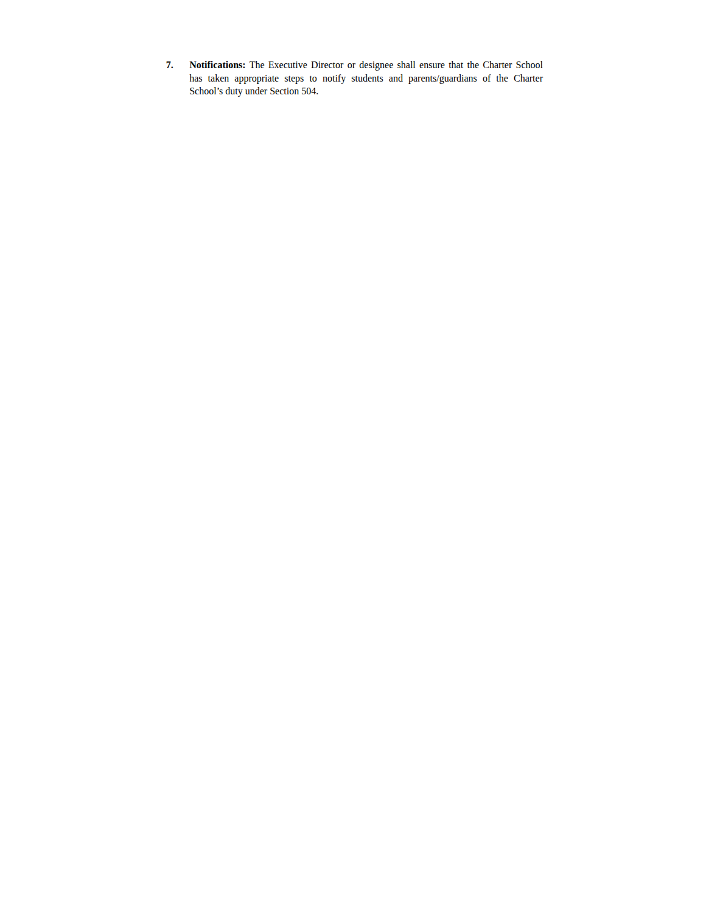7. Notifications: The Executive Director or designee shall ensure that the Charter School has taken appropriate steps to notify students and parents/guardians of the Charter School’s duty under Section 504.